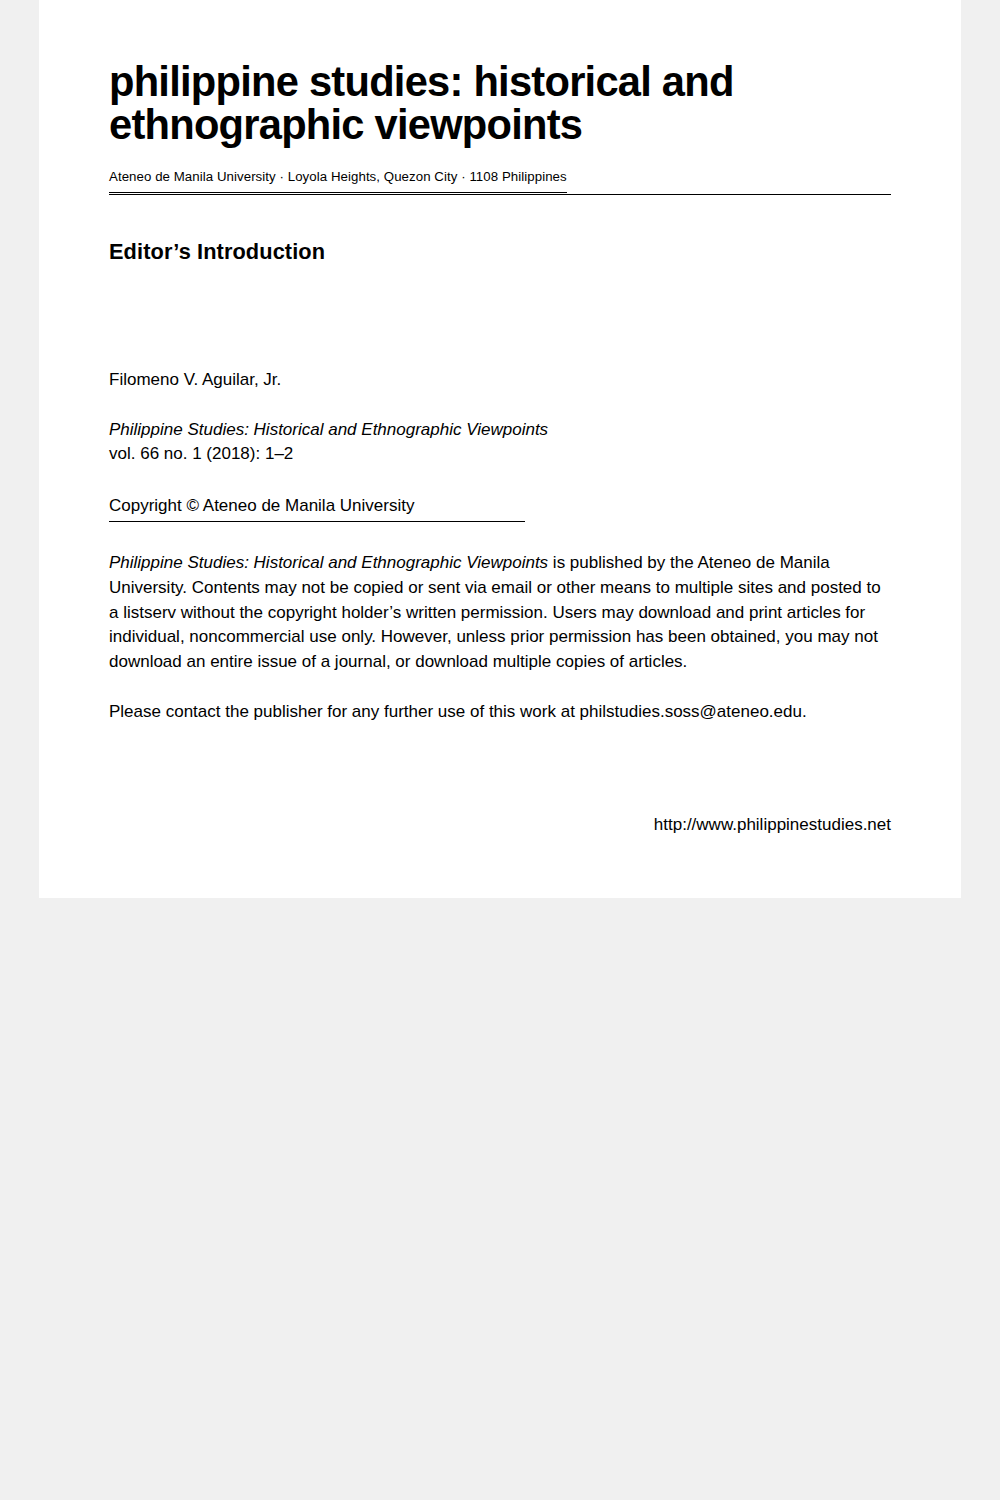philippine studies: historical and ethnographic viewpoints
Ateneo de Manila University · Loyola Heights, Quezon City · 1108 Philippines
Editor’s Introduction
Filomeno V. Aguilar, Jr.
Philippine Studies: Historical and Ethnographic Viewpoints
vol. 66 no. 1 (2018): 1–2
Copyright © Ateneo de Manila University
Philippine Studies: Historical and Ethnographic Viewpoints is published by the Ateneo de Manila University. Contents may not be copied or sent via email or other means to multiple sites and posted to a listserv without the copyright holder’s written permission. Users may download and print articles for individual, noncommercial use only. However, unless prior permission has been obtained, you may not download an entire issue of a journal, or download multiple copies of articles.
Please contact the publisher for any further use of this work at philstudies.soss@ateneo.edu.
http://www.philippinestudies.net